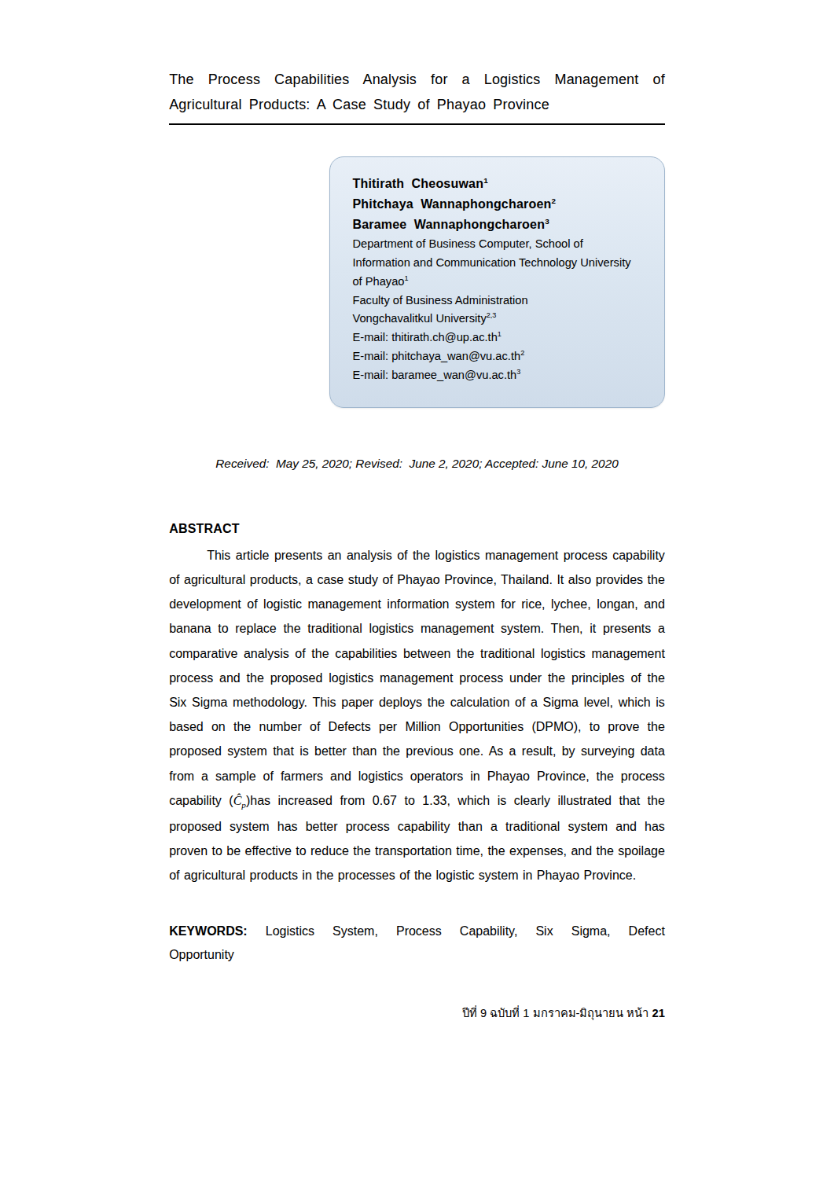The Process Capabilities Analysis for a Logistics Management of Agricultural Products: A Case Study of Phayao Province
Thitirath Cheosuwan1
Phitchaya Wannaphongcharoen2
Baramee Wannaphongcharoen3
Department of Business Computer, School of Information and Communication Technology University of Phayao1
Faculty of Business Administration
Vongchavalitkul University2,3
E-mail: thitirath.ch@up.ac.th1
E-mail: phitchaya_wan@vu.ac.th2
E-mail: baramee_wan@vu.ac.th3
Received: May 25, 2020; Revised: June 2, 2020; Accepted: June 10, 2020
ABSTRACT
This article presents an analysis of the logistics management process capability of agricultural products, a case study of Phayao Province, Thailand. It also provides the development of logistic management information system for rice, lychee, longan, and banana to replace the traditional logistics management system. Then, it presents a comparative analysis of the capabilities between the traditional logistics management process and the proposed logistics management process under the principles of the Six Sigma methodology. This paper deploys the calculation of a Sigma level, which is based on the number of Defects per Million Opportunities (DPMO), to prove the proposed system that is better than the previous one. As a result, by surveying data from a sample of farmers and logistics operators in Phayao Province, the process capability (Ĉp)has increased from 0.67 to 1.33, which is clearly illustrated that the proposed system has better process capability than a traditional system and has proven to be effective to reduce the transportation time, the expenses, and the spoilage of agricultural products in the processes of the logistic system in Phayao Province.
KEYWORDS: Logistics System, Process Capability, Six Sigma, Defect Opportunity
ปีที่ 9 ฉบับที่ 1 มกราคม-มิถุนายน หน้า 21